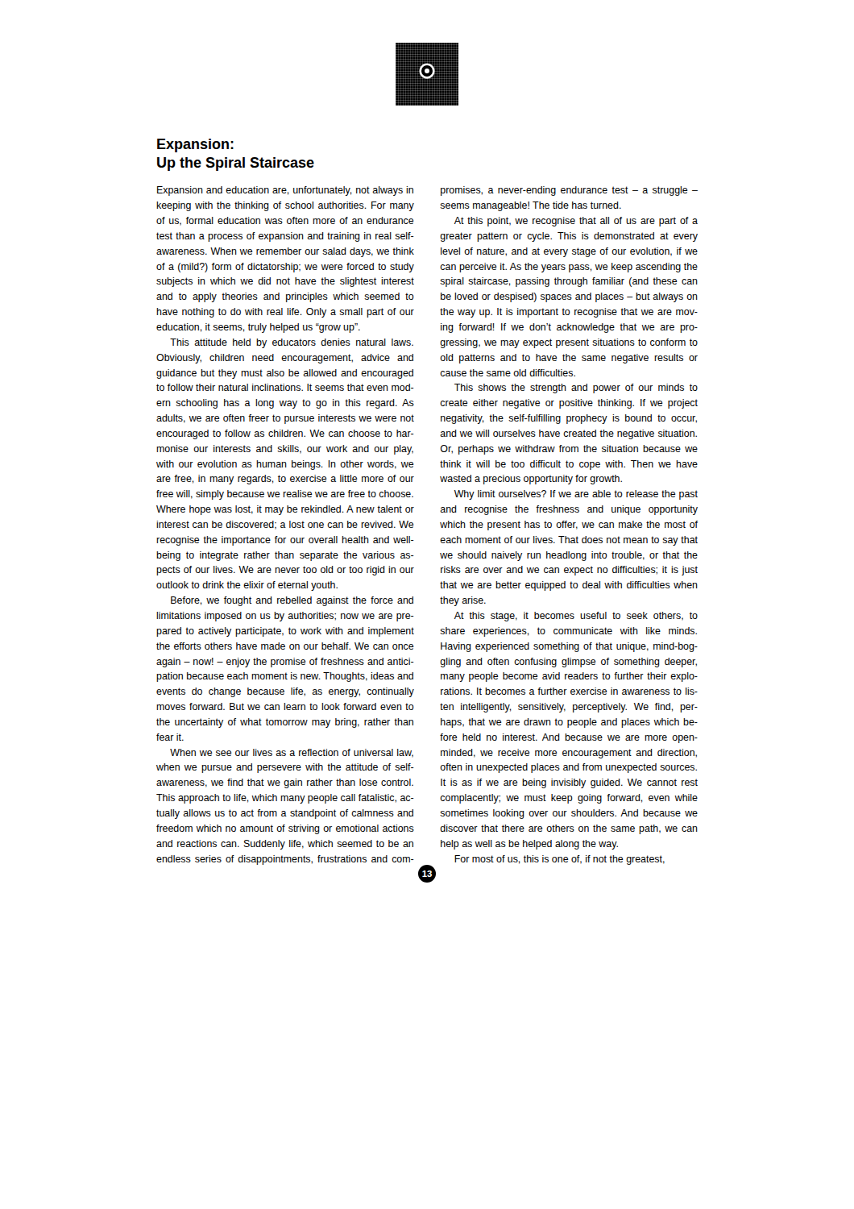Expansion:
Up the Spiral Staircase
Expansion and education are, unfortunately, not always in keeping with the thinking of school authorities. For many of us, formal education was often more of an endurance test than a process of expansion and training in real self-awareness. When we remember our salad days, we think of a (mild?) form of dictatorship; we were forced to study subjects in which we did not have the slightest interest and to apply theories and principles which seemed to have nothing to do with real life. Only a small part of our education, it seems, truly helped us “grow up”.
This attitude held by educators denies natural laws. Obviously, children need encouragement, advice and guidance but they must also be allowed and encouraged to follow their natural inclinations. It seems that even modern schooling has a long way to go in this regard. As adults, we are often freer to pursue interests we were not encouraged to follow as children. We can choose to harmonise our interests and skills, our work and our play, with our evolution as human beings. In other words, we are free, in many regards, to exercise a little more of our free will, simply because we realise we are free to choose. Where hope was lost, it may be rekindled. A new talent or interest can be discovered; a lost one can be revived. We recognise the importance for our overall health and well-being to integrate rather than separate the various aspects of our lives. We are never too old or too rigid in our outlook to drink the elixir of eternal youth.
Before, we fought and rebelled against the force and limitations imposed on us by authorities; now we are prepared to actively participate, to work with and implement the efforts others have made on our behalf. We can once again – now! – enjoy the promise of freshness and anticipation because each moment is new. Thoughts, ideas and events do change because life, as energy, continually moves forward. But we can learn to look forward even to the uncertainty of what tomorrow may bring, rather than fear it.
When we see our lives as a reflection of universal law, when we pursue and persevere with the attitude of self-awareness, we find that we gain rather than lose control. This approach to life, which many people call fatalistic, actually allows us to act from a standpoint of calmness and freedom which no amount of striving or emotional actions and reactions can. Suddenly life, which seemed to be an endless series of disappointments, frustrations and compromises, a never-ending endurance test – a struggle – seems manageable! The tide has turned.
At this point, we recognise that all of us are part of a greater pattern or cycle. This is demonstrated at every level of nature, and at every stage of our evolution, if we can perceive it. As the years pass, we keep ascending the spiral staircase, passing through familiar (and these can be loved or despised) spaces and places – but always on the way up. It is important to recognise that we are moving forward! If we don’t acknowledge that we are progressing, we may expect present situations to conform to old patterns and to have the same negative results or cause the same old difficulties.
This shows the strength and power of our minds to create either negative or positive thinking. If we project negativity, the self-fulfilling prophecy is bound to occur, and we will ourselves have created the negative situation. Or, perhaps we withdraw from the situation because we think it will be too difficult to cope with. Then we have wasted a precious opportunity for growth.
Why limit ourselves? If we are able to release the past and recognise the freshness and unique opportunity which the present has to offer, we can make the most of each moment of our lives. That does not mean to say that we should naively run headlong into trouble, or that the risks are over and we can expect no difficulties; it is just that we are better equipped to deal with difficulties when they arise.
At this stage, it becomes useful to seek others, to share experiences, to communicate with like minds. Having experienced something of that unique, mind-boggling and often confusing glimpse of something deeper, many people become avid readers to further their explorations. It becomes a further exercise in awareness to listen intelligently, sensitively, perceptively. We find, perhaps, that we are drawn to people and places which before held no interest. And because we are more open-minded, we receive more encouragement and direction, often in unexpected places and from unexpected sources. It is as if we are being invisibly guided. We cannot rest complacently; we must keep going forward, even while sometimes looking over our shoulders. And because we discover that there are others on the same path, we can help as well as be helped along the way.
For most of us, this is one of, if not the greatest,
13